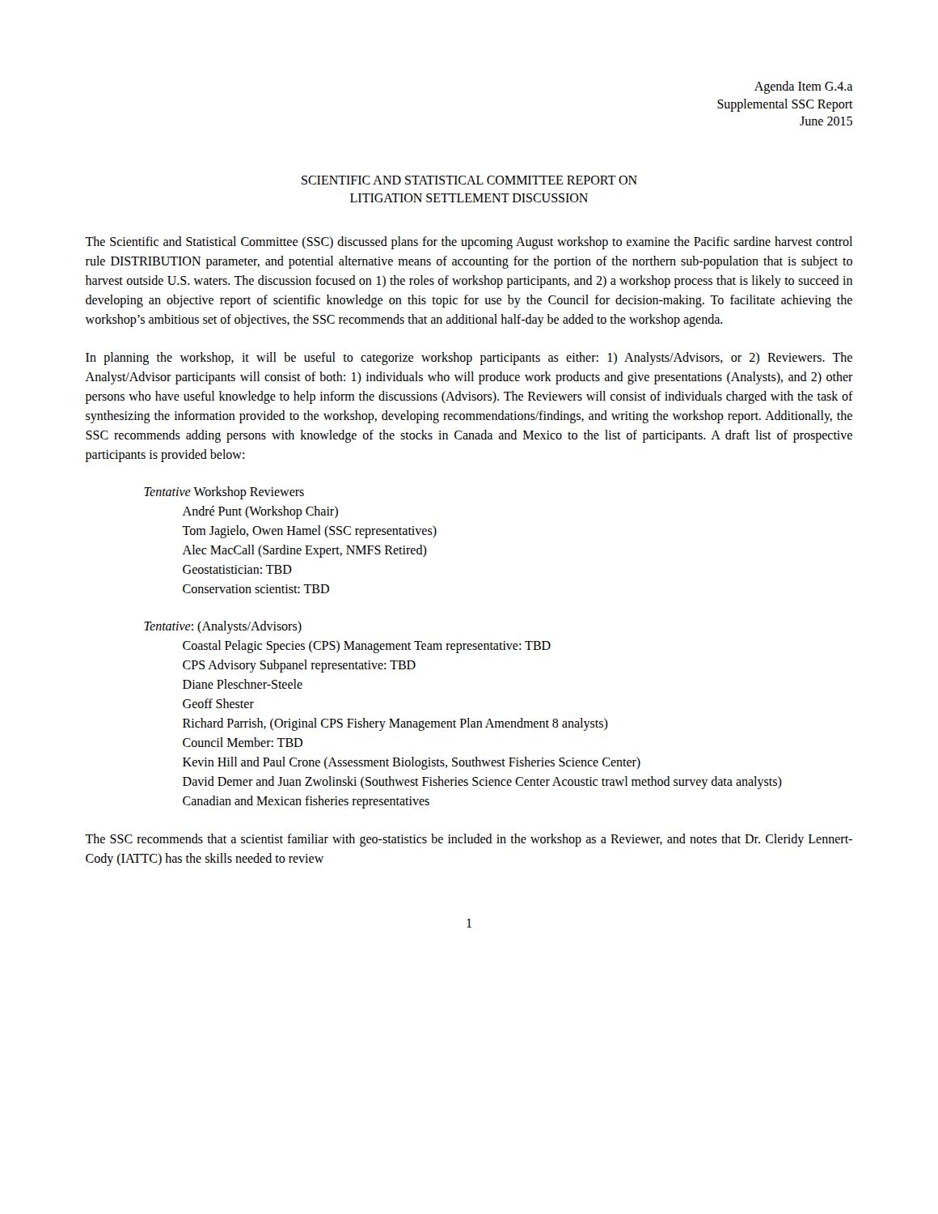Agenda Item G.4.a
Supplemental SSC Report
June 2015
SCIENTIFIC AND STATISTICAL COMMITTEE REPORT ON
LITIGATION SETTLEMENT DISCUSSION
The Scientific and Statistical Committee (SSC) discussed plans for the upcoming August workshop to examine the Pacific sardine harvest control rule DISTRIBUTION parameter, and potential alternative means of accounting for the portion of the northern sub-population that is subject to harvest outside U.S. waters. The discussion focused on 1) the roles of workshop participants, and 2) a workshop process that is likely to succeed in developing an objective report of scientific knowledge on this topic for use by the Council for decision-making. To facilitate achieving the workshop’s ambitious set of objectives, the SSC recommends that an additional half-day be added to the workshop agenda.
In planning the workshop, it will be useful to categorize workshop participants as either: 1) Analysts/Advisors, or 2) Reviewers. The Analyst/Advisor participants will consist of both: 1) individuals who will produce work products and give presentations (Analysts), and 2) other persons who have useful knowledge to help inform the discussions (Advisors). The Reviewers will consist of individuals charged with the task of synthesizing the information provided to the workshop, developing recommendations/findings, and writing the workshop report. Additionally, the SSC recommends adding persons with knowledge of the stocks in Canada and Mexico to the list of participants. A draft list of prospective participants is provided below:
Tentative Workshop Reviewers
André Punt (Workshop Chair)
Tom Jagielo, Owen Hamel (SSC representatives)
Alec MacCall (Sardine Expert, NMFS Retired)
Geostatistician: TBD
Conservation scientist: TBD
Tentative: (Analysts/Advisors)
Coastal Pelagic Species (CPS) Management Team representative: TBD
CPS Advisory Subpanel representative: TBD
Diane Pleschner-Steele
Geoff Shester
Richard Parrish, (Original CPS Fishery Management Plan Amendment 8 analysts)
Council Member: TBD
Kevin Hill and Paul Crone (Assessment Biologists, Southwest Fisheries Science Center)
David Demer and Juan Zwolinski (Southwest Fisheries Science Center Acoustic trawl method survey data analysts)
Canadian and Mexican fisheries representatives
The SSC recommends that a scientist familiar with geo-statistics be included in the workshop as a Reviewer, and notes that Dr. Cleridy Lennert-Cody (IATTC) has the skills needed to review
1